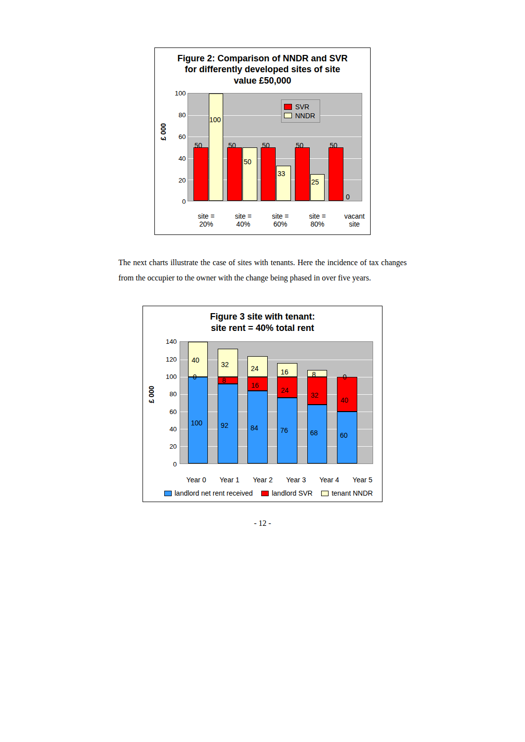Figure 2: Comparison of NNDR and SVR
for differently developed sites of site
value £50,000
£ 000
100
80
60
40
20
0
50
100
50
50
50
33
50
25
50
0
SVR
NNDR
site =
20%
site =
40%
site =
60%
site =
80%
vacant
site
The next charts illustrate the case of sites with tenants. Here the incidence of tax changes from the occupier to the owner with the change being phased in over five years.
Figure 3 site with tenant:
site rent = 40% total rent
£ 000
140
120
100
80
60
40
20
0
100
0
40
92
8
32
84
16
24
76
24
16
68
32
8
60
40
0
Year 0
Year 1
Year 2
Year 3
Year 4
Year 5
landlord net rent received landlord SVR tenant NNDR
- 12 -